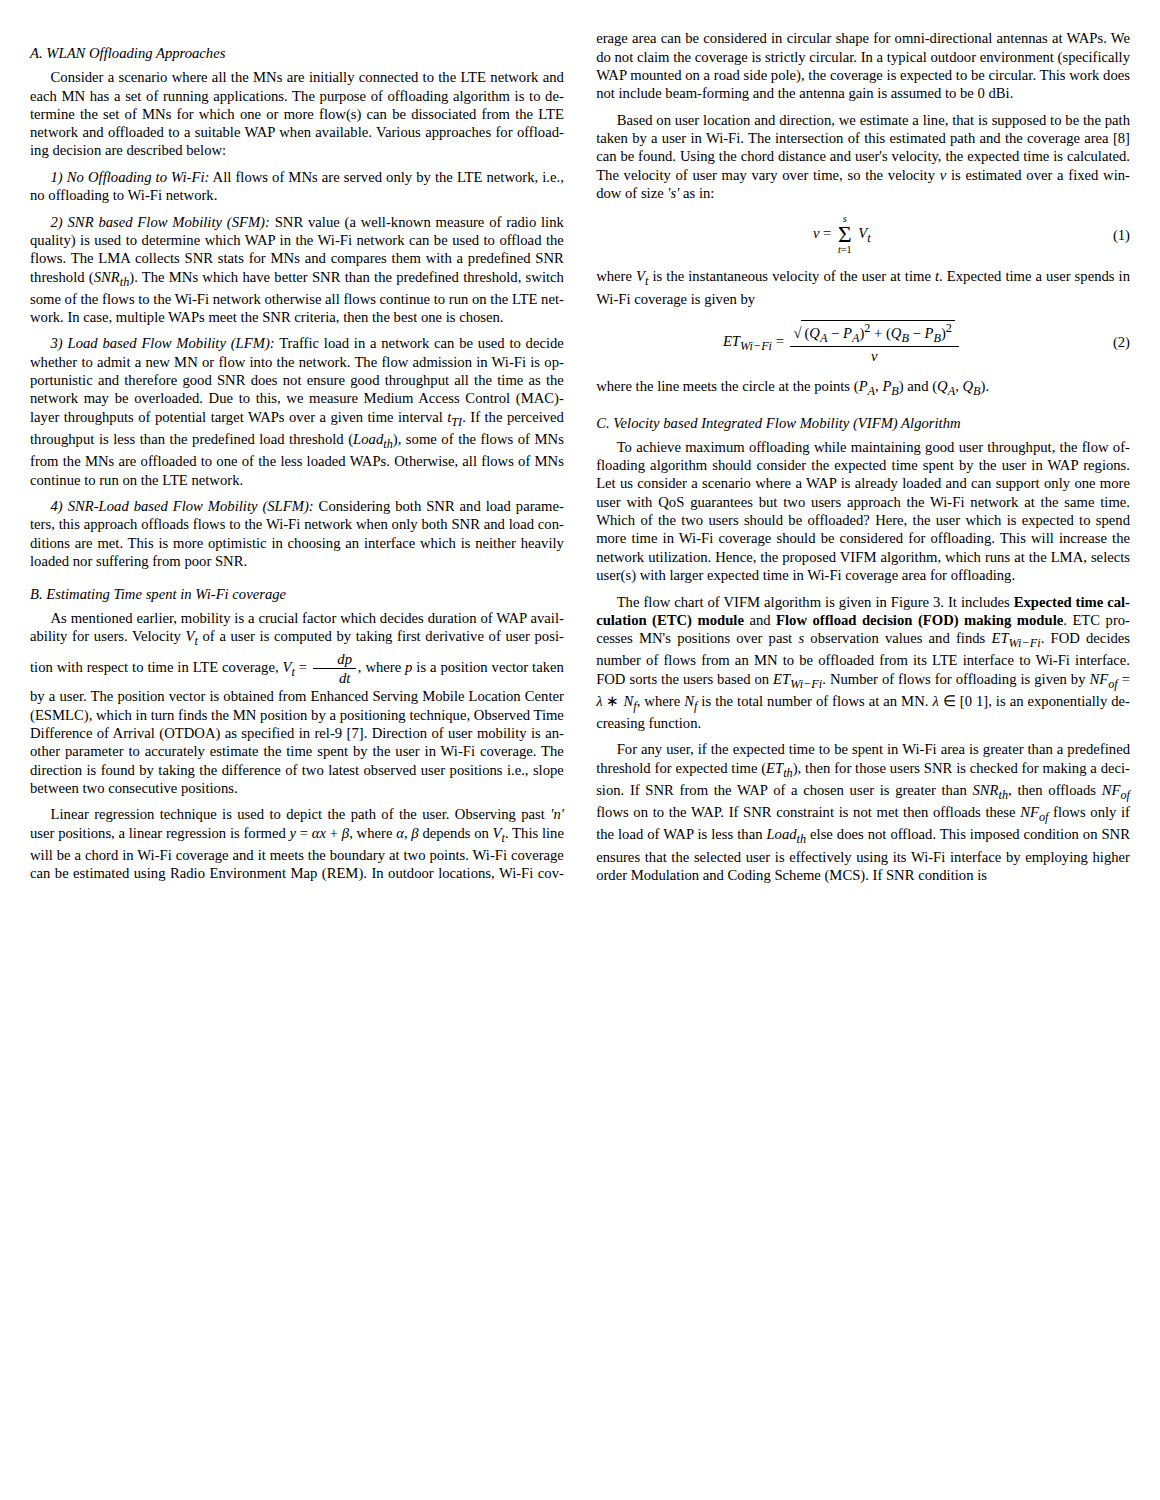A. WLAN Offloading Approaches
Consider a scenario where all the MNs are initially connected to the LTE network and each MN has a set of running applications. The purpose of offloading algorithm is to determine the set of MNs for which one or more flow(s) can be dissociated from the LTE network and offloaded to a suitable WAP when available. Various approaches for offloading decision are described below:
1) No Offloading to Wi-Fi: All flows of MNs are served only by the LTE network, i.e., no offloading to Wi-Fi network.
2) SNR based Flow Mobility (SFM): SNR value (a well-known measure of radio link quality) is used to determine which WAP in the Wi-Fi network can be used to offload the flows. The LMA collects SNR stats for MNs and compares them with a predefined SNR threshold (SNRth). The MNs which have better SNR than the predefined threshold, switch some of the flows to the Wi-Fi network otherwise all flows continue to run on the LTE network. In case, multiple WAPs meet the SNR criteria, then the best one is chosen.
3) Load based Flow Mobility (LFM): Traffic load in a network can be used to decide whether to admit a new MN or flow into the network. The flow admission in Wi-Fi is opportunistic and therefore good SNR does not ensure good throughput all the time as the network may be overloaded. Due to this, we measure Medium Access Control (MAC)-layer throughputs of potential target WAPs over a given time interval tTI. If the perceived throughput is less than the predefined load threshold (Loadth), some of the flows of MNs from the MNs are offloaded to one of the less loaded WAPs. Otherwise, all flows of MNs continue to run on the LTE network.
4) SNR-Load based Flow Mobility (SLFM): Considering both SNR and load parameters, this approach offloads flows to the Wi-Fi network when only both SNR and load conditions are met. This is more optimistic in choosing an interface which is neither heavily loaded nor suffering from poor SNR.
B. Estimating Time spent in Wi-Fi coverage
As mentioned earlier, mobility is a crucial factor which decides duration of WAP availability for users. Velocity Vt of a user is computed by taking first derivative of user position with respect to time in LTE coverage, Vt = dp dt, where p is a position vector taken by a user. The position vector is obtained from Enhanced Serving Mobile Location Center (ESMLC), which in turn finds the MN position by a positioning technique, Observed Time Difference of Arrival (OTDOA) as specified in rel-9 [7]. Direction of user mobility is another parameter to accurately estimate the time spent by the user in Wi-Fi coverage. The direction is found by taking the difference of two latest observed user positions i.e., slope between two consecutive positions.
Linear regression technique is used to depict the path of the user. Observing past 'n' user positions, a linear regression is formed y = αx + β, where α, β depends on Vt. This line will be a chord in Wi-Fi coverage and it meets the boundary at two points. Wi-Fi coverage can be estimated using Radio Environment Map (REM). In outdoor locations, Wi-Fi coverage area can be considered in circular shape for omni-directional antennas at WAPs. We do not claim the coverage is strictly circular. In a typical outdoor environment (specifically WAP mounted on a road side pole), the coverage is expected to be circular. This work does not include beam-forming and the antenna gain is assumed to be 0 dBi.
Based on user location and direction, we estimate a line, that is supposed to be the path taken by a user in Wi-Fi. The intersection of this estimated path and the coverage area [8] can be found. Using the chord distance and user's velocity, the expected time is calculated. The velocity of user may vary over time, so the velocity ν is estimated over a fixed window of size 's' as in:
ν = s Σ t=1 Vt
(1)
where Vt is the instantaneous velocity of the user at time t. Expected time a user spends in Wi-Fi coverage is given by
ETWi−Fi = √(QA − PA)2 + (QB − PB)2 ν
(2)
where the line meets the circle at the points (PA, PB) and (QA, QB).
C. Velocity based Integrated Flow Mobility (VIFM) Algorithm
To achieve maximum offloading while maintaining good user throughput, the flow offloading algorithm should consider the expected time spent by the user in WAP regions. Let us consider a scenario where a WAP is already loaded and can support only one more user with QoS guarantees but two users approach the Wi-Fi network at the same time. Which of the two users should be offloaded? Here, the user which is expected to spend more time in Wi-Fi coverage should be considered for offloading. This will increase the network utilization. Hence, the proposed VIFM algorithm, which runs at the LMA, selects user(s) with larger expected time in Wi-Fi coverage area for offloading.
The flow chart of VIFM algorithm is given in Figure 3. It includes Expected time calculation (ETC) module and Flow offload decision (FOD) making module. ETC processes MN's positions over past s observation values and finds ETWi−Fi. FOD decides number of flows from an MN to be offloaded from its LTE interface to Wi-Fi interface. FOD sorts the users based on ETWi−Fi. Number of flows for offloading is given by NFof = λ ∗ Nf, where Nf is the total number of flows at an MN. λ ∈ [0 1], is an exponentially decreasing function.
For any user, if the expected time to be spent in Wi-Fi area is greater than a predefined threshold for expected time (ETth), then for those users SNR is checked for making a decision. If SNR from the WAP of a chosen user is greater than SNRth, then offloads NFof flows on to the WAP. If SNR constraint is not met then offloads these NFof flows only if the load of WAP is less than Loadth else does not offload. This imposed condition on SNR ensures that the selected user is effectively using its Wi-Fi interface by employing higher order Modulation and Coding Scheme (MCS). If SNR condition is